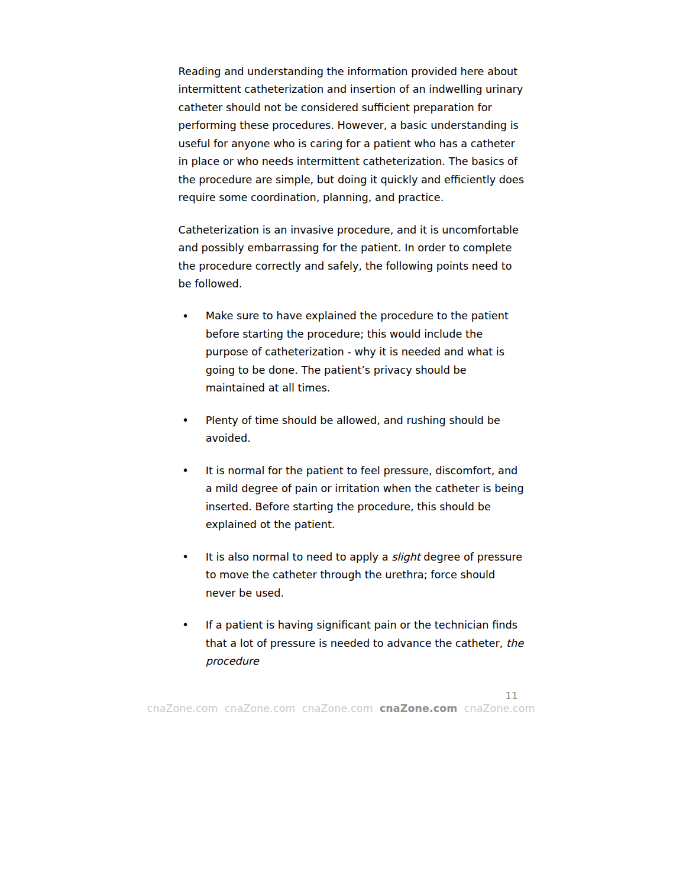Reading and understanding the information provided here about intermittent catheterization and insertion of an indwelling urinary catheter should not be considered sufficient preparation for performing these procedures. However, a basic understanding is useful for anyone who is caring for a patient who has a catheter in place or who needs intermittent catheterization. The basics of the procedure are simple, but doing it quickly and efficiently does require some coordination, planning, and practice.
Catheterization is an invasive procedure, and it is uncomfortable and possibly embarrassing for the patient. In order to complete the procedure correctly and safely, the following points need to be followed.
Make sure to have explained the procedure to the patient before starting the procedure; this would include the purpose of catheterization - why it is needed and what is going to be done. The patient’s privacy should be maintained at all times.
Plenty of time should be allowed, and rushing should be avoided.
It is normal for the patient to feel pressure, discomfort, and a mild degree of pain or irritation when the catheter is being inserted. Before starting the procedure, this should be explained ot the patient.
It is also normal to need to apply a slight degree of pressure to move the catheter through the urethra; force should never be used.
If a patient is having significant pain or the technician finds that a lot of pressure is needed to advance the catheter, the procedure
11
cnaZone.com cnaZone.com cnaZone.com cnaZone.com cnaZone.com